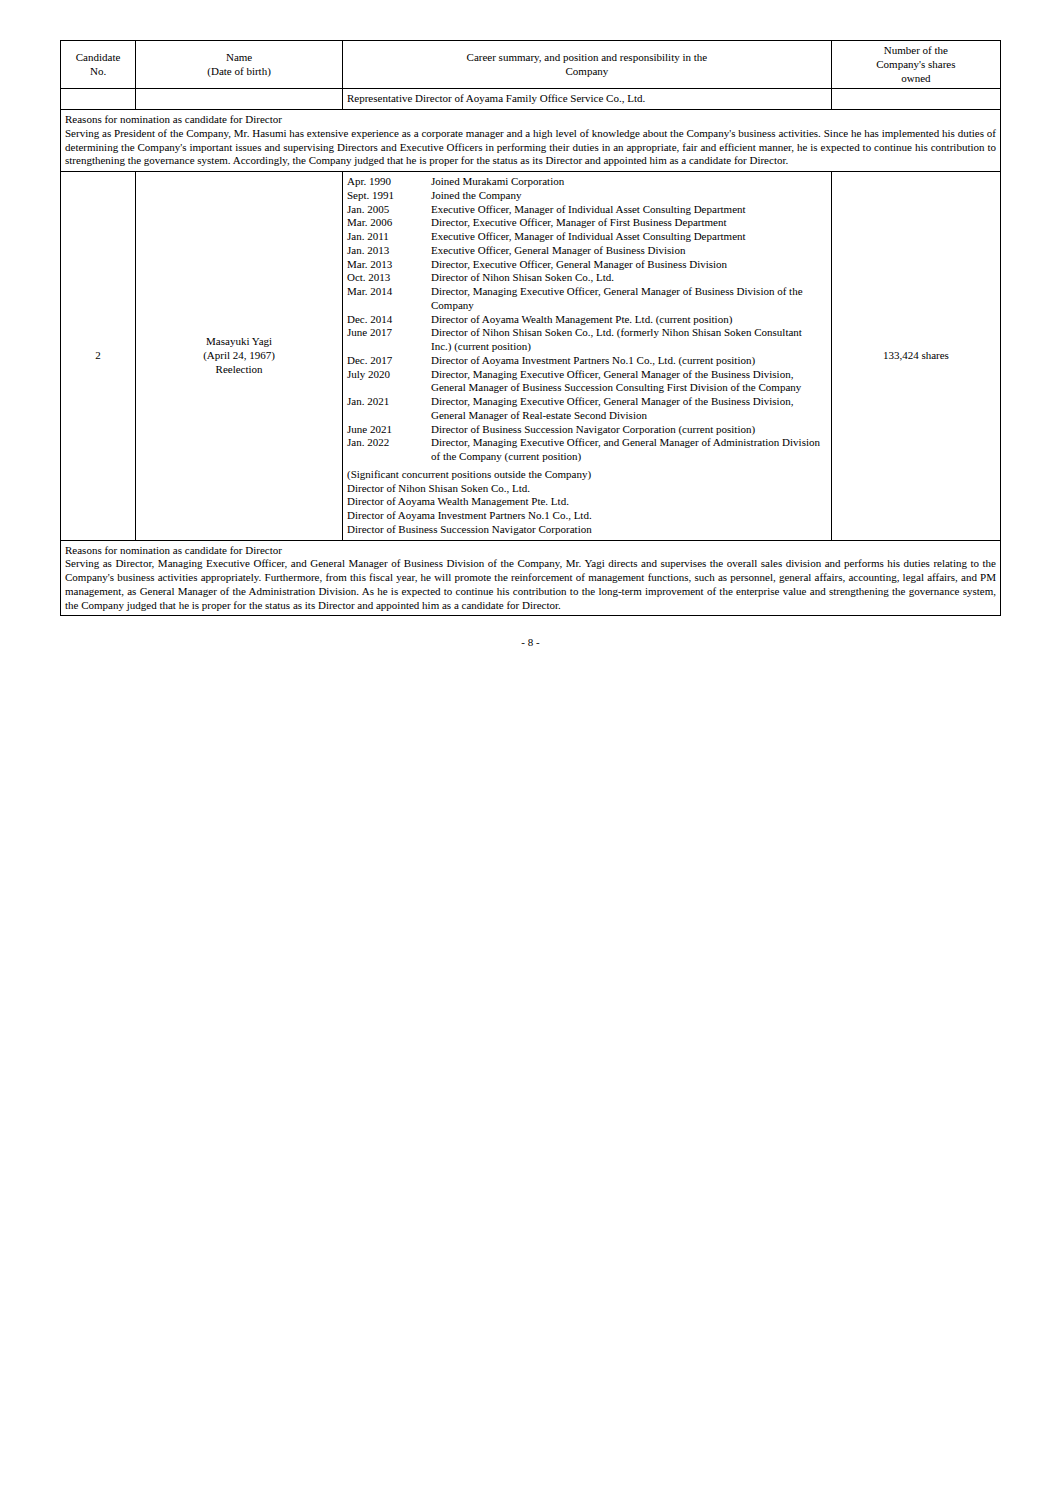| Candidate No. | Name (Date of birth) | Career summary, and position and responsibility in the Company | Number of the Company's shares owned |
| --- | --- | --- | --- |
| | | Representative Director of Aoyama Family Office Service Co., Ltd. | |
| Reasons for nomination as candidate for Director Serving as President of the Company, Mr. Hasumi has extensive experience as a corporate manager and a high level of knowledge about the Company's business activities. Since he has implemented his duties of determining the Company's important issues and supervising Directors and Executive Officers in performing their duties in an appropriate, fair and efficient manner, he is expected to continue his contribution to strengthening the governance system. Accordingly, the Company judged that he is proper for the status as its Director and appointed him as a candidate for Director. |
| 2 | Masayuki Yagi (April 24, 1967) Reelection | / Apr. 1990 / Joined Murakami Corporation / / Sept. 1991 / Joined the Company / / Jan. 2005 / Executive Officer, Manager of Individual Asset Consulting Department / / Mar. 2006 / Director, Executive Officer, Manager of First Business Department / / Jan. 2011 / Executive Officer, Manager of Individual Asset Consulting Department / / Jan. 2013 / Executive Officer, General Manager of Business Division / / Mar. 2013 / Director, Executive Officer, General Manager of Business Division / / Oct. 2013 / Director of Nihon Shisan Soken Co., Ltd. / / Mar. 2014 / Director, Managing Executive Officer, General Manager of Business Division of the Company / / Dec. 2014 / Director of Aoyama Wealth Management Pte. Ltd. (current position) / / June 2017 / Director of Nihon Shisan Soken Co., Ltd. (formerly Nihon Shisan Soken Consultant Inc.) (current position) / / Dec. 2017 / Director of Aoyama Investment Partners No.1 Co., Ltd. (current position) / / July 2020 / Director, Managing Executive Officer, General Manager of the Business Division, General Manager of Business Succession Consulting First Division of the Company / / Jan. 2021 / Director, Managing Executive Officer, General Manager of the Business Division, General Manager of Real-estate Second Division / / June 2021 / Director of Business Succession Navigator Corporation (current position) / / Jan. 2022 / Director, Managing Executive Officer, and General Manager of Administration Division of the Company (current position) / (Significant concurrent positions outside the Company) Director of Nihon Shisan Soken Co., Ltd. Director of Aoyama Wealth Management Pte. Ltd. Director of Aoyama Investment Partners No.1 Co., Ltd. Director of Business Succession Navigator Corporation | 133,424 shares |
| Reasons for nomination as candidate for Director Serving as Director, Managing Executive Officer, and General Manager of Business Division of the Company, Mr. Yagi directs and supervises the overall sales division and performs his duties relating to the Company's business activities appropriately. Furthermore, from this fiscal year, he will promote the reinforcement of management functions, such as personnel, general affairs, accounting, legal affairs, and PM management, as General Manager of the Administration Division. As he is expected to continue his contribution to the long-term improvement of the enterprise value and strengthening the governance system, the Company judged that he is proper for the status as its Director and appointed him as a candidate for Director. |
- 8 -